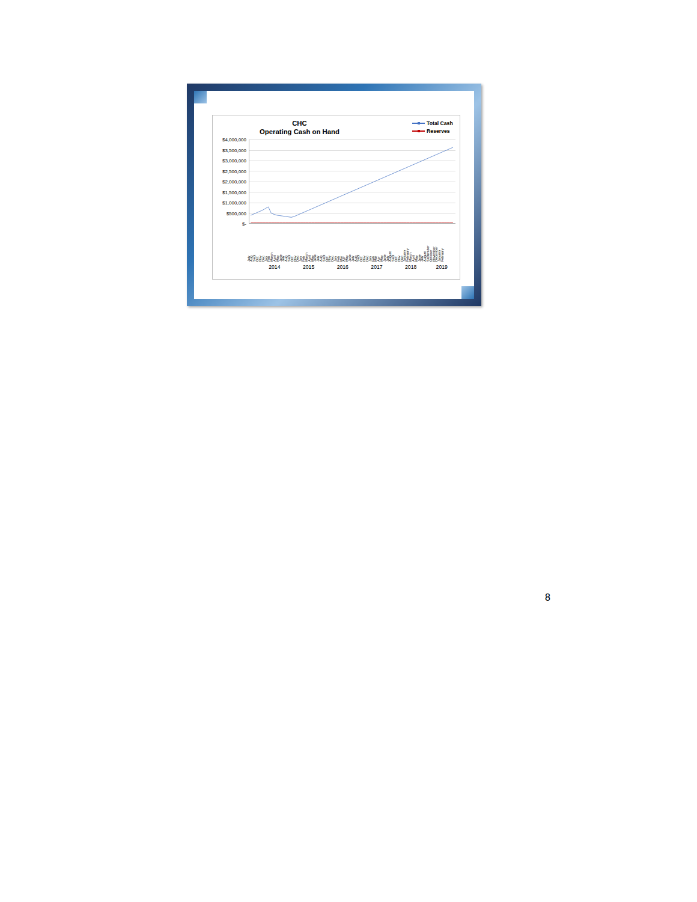CHC
Operating Cash on Hand
Total Cash
Reserves
$4,000,000 $3,500,000 $3,000,000 $2,500,000 $2,000,000 $1,500,000 $1,000,000 $500,000 $-
July Aug Sept Oct Nov Dec Jan Feb March April May June July Aug Sept Oct Nov Dec Jan Feb March April May June July Aug Sept Oct Nov Dec Jan Feb Mar Apr May June July Aug Sept Oct Nov Dec Jan Feb Mar Apr May June July August Sept Oct Nov Dec January February March April May June July August September October November December January February
2014 2015 2016 2017 2018 2019
8